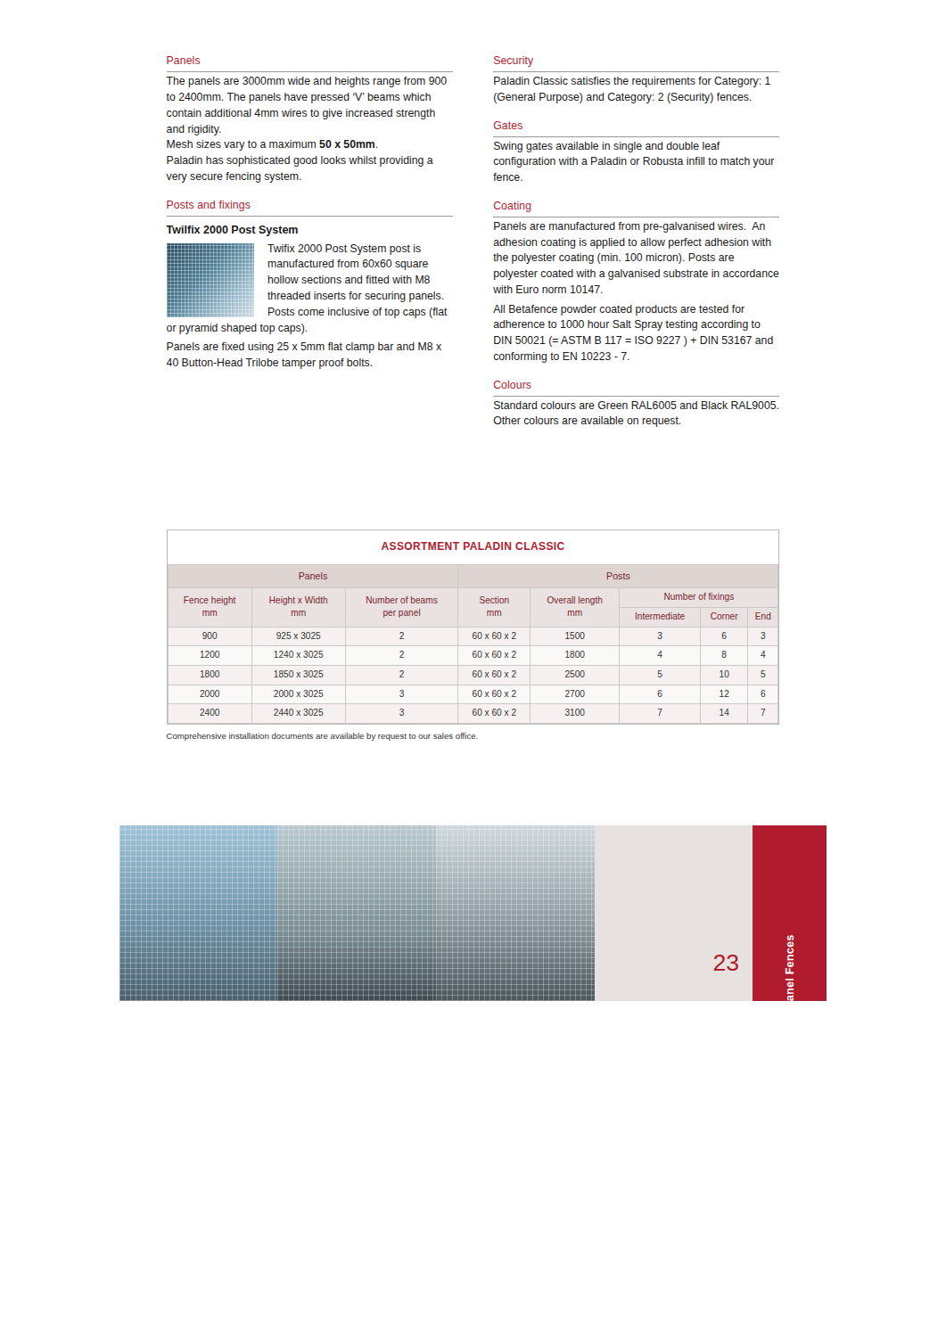Panels
The panels are 3000mm wide and heights range from 900 to 2400mm. The panels have pressed ‘V’ beams which contain additional 4mm wires to give increased strength and rigidity.
Mesh sizes vary to a maximum 50 x 50mm.
Paladin has sophisticated good looks whilst providing a very secure fencing system.
Posts and fixings
Twilfix 2000 Post System
Twifix 2000 Post System post is manufactured from 60x60 square hollow sections and fitted with M8 threaded inserts for securing panels. Posts come inclusive of top caps (flat or pyramid shaped top caps).
Panels are fixed using 25 x 5mm flat clamp bar and M8 x 40 Button-Head Trilobe tamper proof bolts.
Security
Paladin Classic satisfies the requirements for Category: 1 (General Purpose) and Category: 2 (Security) fences.
Gates
Swing gates available in single and double leaf configuration with a Paladin or Robusta infill to match your fence.
Coating
Panels are manufactured from pre-galvanised wires. An adhesion coating is applied to allow perfect adhesion with the polyester coating (min. 100 micron). Posts are polyester coated with a galvanised substrate in accordance with Euro norm 10147.
All Betafence powder coated products are tested for adherence to 1000 hour Salt Spray testing according to DIN 50021 (= ASTM B 117 = ISO 9227 ) + DIN 53167 and conforming to EN 10223 - 7.
Colours
Standard colours are Green RAL6005 and Black RAL9005.
Other colours are available on request.
ASSORTMENT PALADIN CLASSIC
| Panels | Posts |
| --- | --- |
| Fence height mm | Height x Width mm | Number of beams per panel | Section mm | Overall length mm | Number of fixings |
| Intermediate | Corner | End |
| 900 | 925 x 3025 | 2 | 60 x 60 x 2 | 1500 | 3 | 6 | 3 |
| 1200 | 1240 x 3025 | 2 | 60 x 60 x 2 | 1800 | 4 | 8 | 4 |
| 1800 | 1850 x 3025 | 2 | 60 x 60 x 2 | 2500 | 5 | 10 | 5 |
| 2000 | 2000 x 3025 | 3 | 60 x 60 x 2 | 2700 | 6 | 12 | 6 |
| 2400 | 2440 x 3025 | 3 | 60 x 60 x 2 | 3100 | 7 | 14 | 7 |
Comprehensive installation documents are available by request to our sales office.
Panel Fences
23